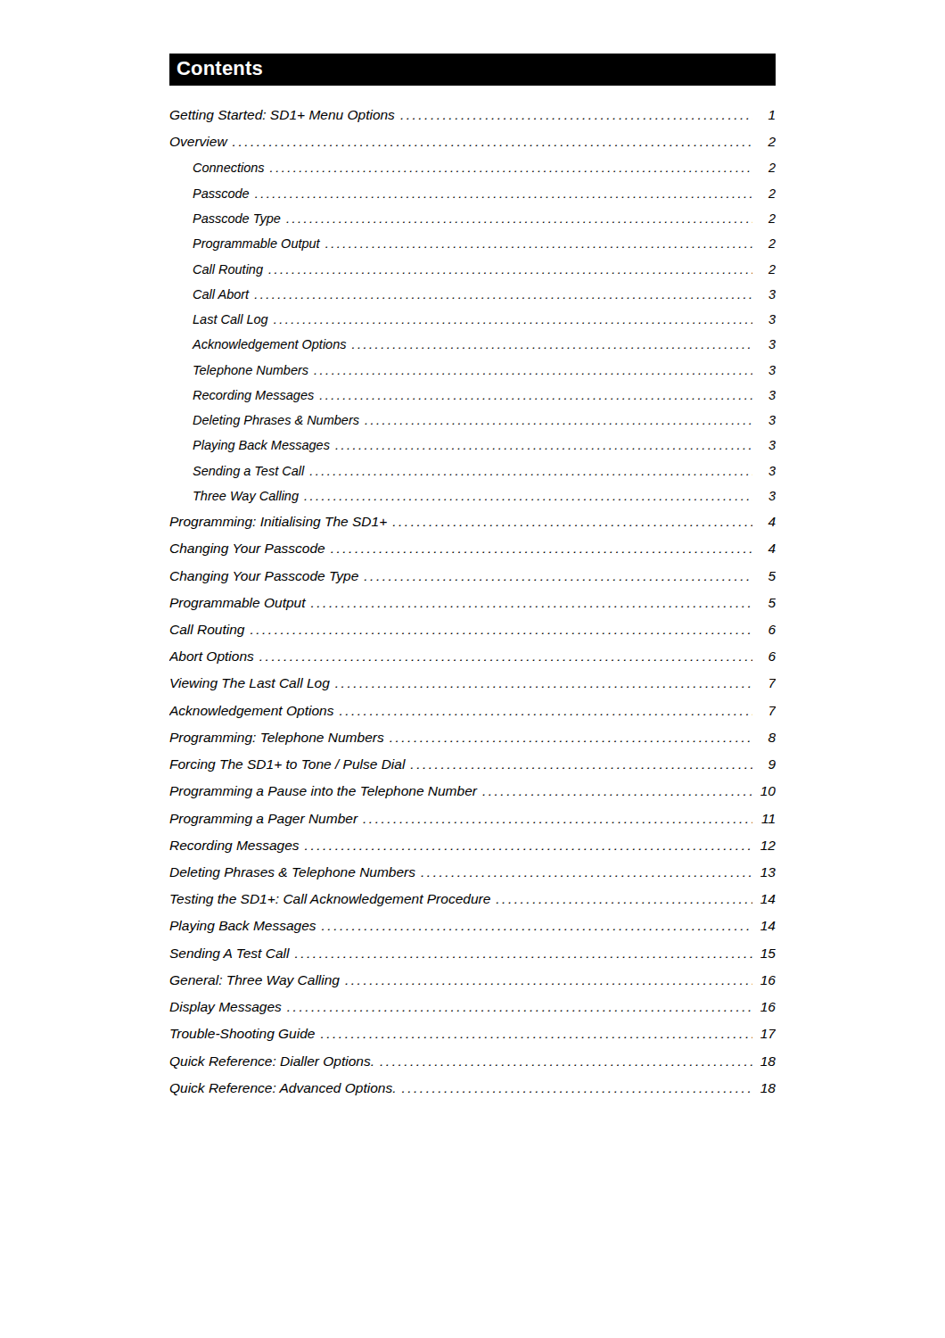Contents
Getting Started: SD1+ Menu Options........................................................................................................... 1
Overview........................................................................................................... 2
Connections........................................................................................................... 2
Passcode........................................................................................................... 2
Passcode Type........................................................................................................... 2
Programmable Output........................................................................................................... 2
Call Routing........................................................................................................... 2
Call Abort........................................................................................................... 3
Last Call Log........................................................................................................... 3
Acknowledgement Options........................................................................................................... 3
Telephone Numbers........................................................................................................... 3
Recording Messages........................................................................................................... 3
Deleting Phrases & Numbers........................................................................................................... 3
Playing Back Messages........................................................................................................... 3
Sending a Test Call........................................................................................................... 3
Three Way Calling........................................................................................................... 3
Programming: Initialising The SD1+........................................................................................................... 4
Changing Your Passcode........................................................................................................... 4
Changing Your Passcode Type........................................................................................................... 5
Programmable Output........................................................................................................... 5
Call Routing........................................................................................................... 6
Abort Options........................................................................................................... 6
Viewing The Last Call Log........................................................................................................... 7
Acknowledgement Options........................................................................................................... 7
Programming: Telephone Numbers........................................................................................................... 8
Forcing The SD1+ to Tone / Pulse Dial........................................................................................................... 9
Programming a Pause into the Telephone Number........................................................................................................... 10
Programming a Pager Number........................................................................................................... 11
Recording Messages........................................................................................................... 12
Deleting Phrases & Telephone Numbers........................................................................................................... 13
Testing the SD1+: Call Acknowledgement Procedure........................................................................................................... 14
Playing Back Messages........................................................................................................... 14
Sending A Test Call........................................................................................................... 15
General: Three Way Calling........................................................................................................... 16
Display Messages........................................................................................................... 16
Trouble-Shooting Guide........................................................................................................... 17
Quick Reference: Dialler Options............................................................................................................ 18
Quick Reference: Advanced Options............................................................................................................ 18